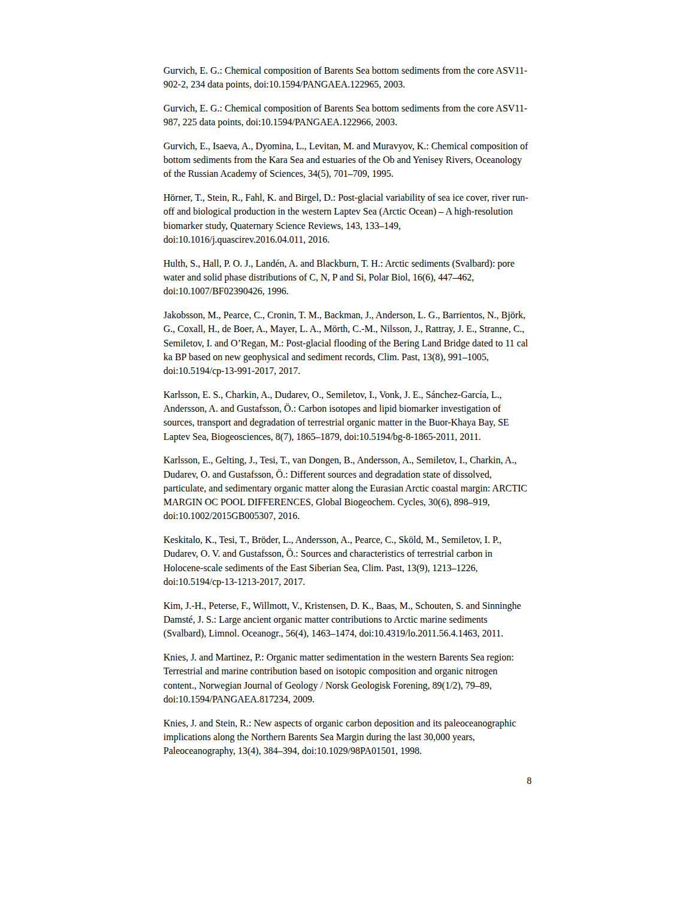Gurvich, E. G.: Chemical composition of Barents Sea bottom sediments from the core ASV11-902-2, 234 data points, doi:10.1594/PANGAEA.122965, 2003.
Gurvich, E. G.: Chemical composition of Barents Sea bottom sediments from the core ASV11-987, 225 data points, doi:10.1594/PANGAEA.122966, 2003.
Gurvich, E., Isaeva, A., Dyomina, L., Levitan, M. and Muravyov, K.: Chemical composition of bottom sediments from the Kara Sea and estuaries of the Ob and Yenisey Rivers, Oceanology of the Russian Academy of Sciences, 34(5), 701–709, 1995.
Hörner, T., Stein, R., Fahl, K. and Birgel, D.: Post-glacial variability of sea ice cover, river run-off and biological production in the western Laptev Sea (Arctic Ocean) – A high-resolution biomarker study, Quaternary Science Reviews, 143, 133–149, doi:10.1016/j.quascirev.2016.04.011, 2016.
Hulth, S., Hall, P. O. J., Landén, A. and Blackburn, T. H.: Arctic sediments (Svalbard): pore water and solid phase distributions of C, N, P and Si, Polar Biol, 16(6), 447–462, doi:10.1007/BF02390426, 1996.
Jakobsson, M., Pearce, C., Cronin, T. M., Backman, J., Anderson, L. G., Barrientos, N., Björk, G., Coxall, H., de Boer, A., Mayer, L. A., Mörth, C.-M., Nilsson, J., Rattray, J. E., Stranne, C., Semiletov, I. and O’Regan, M.: Post-glacial flooding of the Bering Land Bridge dated to 11 cal ka BP based on new geophysical and sediment records, Clim. Past, 13(8), 991–1005, doi:10.5194/cp-13-991-2017, 2017.
Karlsson, E. S., Charkin, A., Dudarev, O., Semiletov, I., Vonk, J. E., Sánchez-García, L., Andersson, A. and Gustafsson, Ö.: Carbon isotopes and lipid biomarker investigation of sources, transport and degradation of terrestrial organic matter in the Buor-Khaya Bay, SE Laptev Sea, Biogeosciences, 8(7), 1865–1879, doi:10.5194/bg-8-1865-2011, 2011.
Karlsson, E., Gelting, J., Tesi, T., van Dongen, B., Andersson, A., Semiletov, I., Charkin, A., Dudarev, O. and Gustafsson, Ö.: Different sources and degradation state of dissolved, particulate, and sedimentary organic matter along the Eurasian Arctic coastal margin: ARCTIC MARGIN OC POOL DIFFERENCES, Global Biogeochem. Cycles, 30(6), 898–919, doi:10.1002/2015GB005307, 2016.
Keskitalo, K., Tesi, T., Bröder, L., Andersson, A., Pearce, C., Sköld, M., Semiletov, I. P., Dudarev, O. V. and Gustafsson, Ö.: Sources and characteristics of terrestrial carbon in Holocene-scale sediments of the East Siberian Sea, Clim. Past, 13(9), 1213–1226, doi:10.5194/cp-13-1213-2017, 2017.
Kim, J.-H., Peterse, F., Willmott, V., Kristensen, D. K., Baas, M., Schouten, S. and Sinninghe Damsté, J. S.: Large ancient organic matter contributions to Arctic marine sediments (Svalbard), Limnol. Oceanogr., 56(4), 1463–1474, doi:10.4319/lo.2011.56.4.1463, 2011.
Knies, J. and Martinez, P.: Organic matter sedimentation in the western Barents Sea region: Terrestrial and marine contribution based on isotopic composition and organic nitrogen content., Norwegian Journal of Geology / Norsk Geologisk Forening, 89(1/2), 79–89, doi:10.1594/PANGAEA.817234, 2009.
Knies, J. and Stein, R.: New aspects of organic carbon deposition and its paleoceanographic implications along the Northern Barents Sea Margin during the last 30,000 years, Paleoceanography, 13(4), 384–394, doi:10.1029/98PA01501, 1998.
8